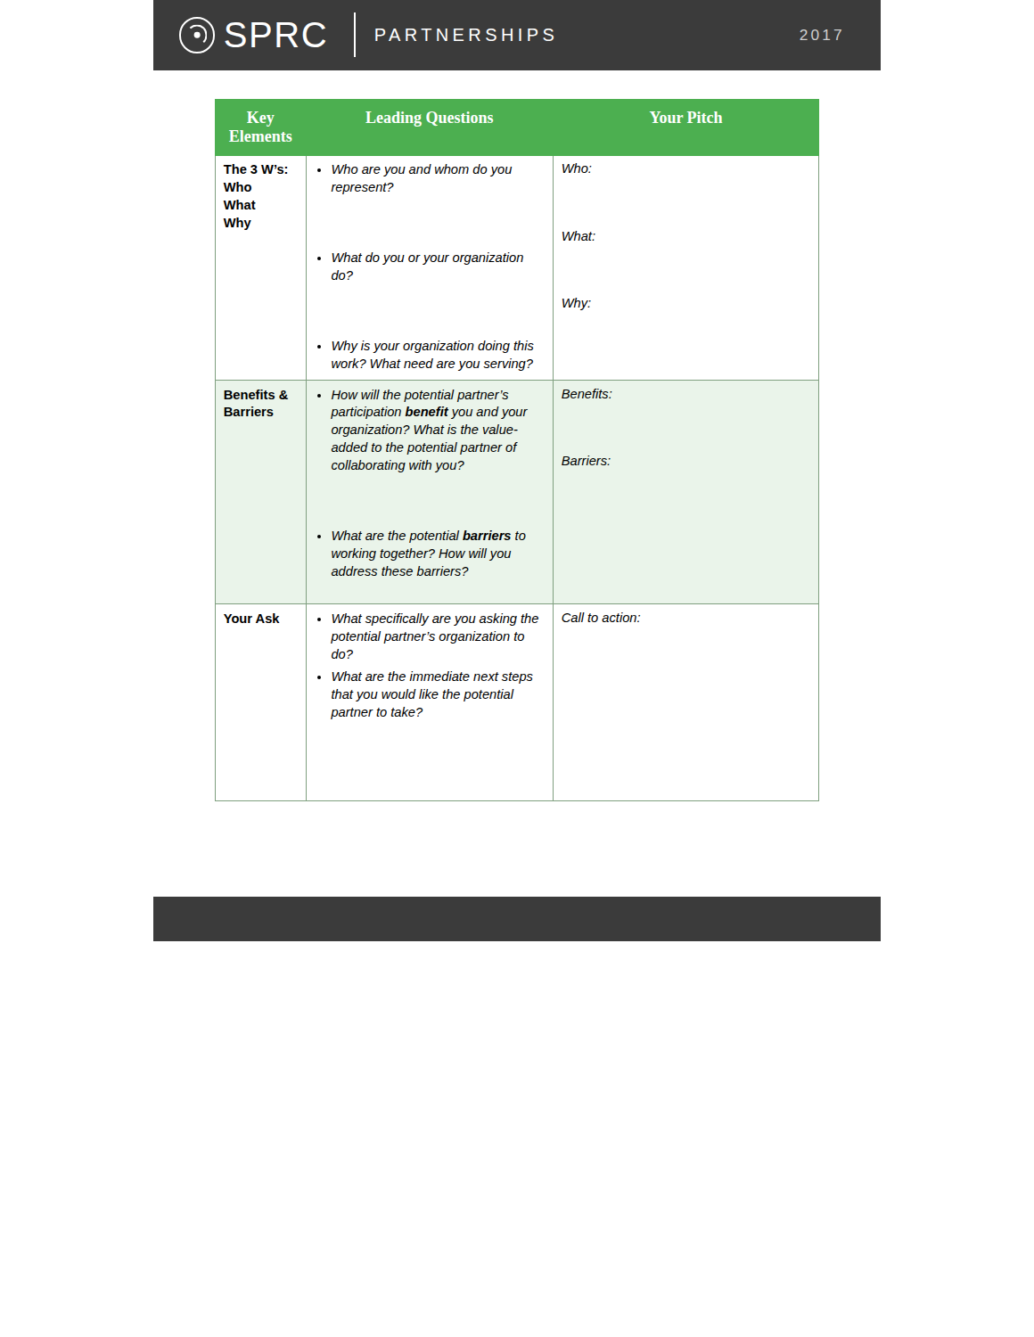SPRC
PARTNERSHIPS
2017
| Key Elements | Leading Questions | Your Pitch |
| --- | --- | --- |
| The 3 W’s: Who What Why | Who are you and whom do you represent? What do you or your organization do? Why is your organization doing this work? What need are you serving? | Who: What: Why: |
| Benefits & Barriers | How will the potential partner’s participation benefit you and your organization? What is the value-added to the potential partner of collaborating with you? What are the potential barriers to working together? How will you address these barriers? | Benefits: Barriers: |
| Your Ask | What specifically are you asking the potential partner’s organization to do? What are the immediate next steps that you would like the potential partner to take? | Call to action: |